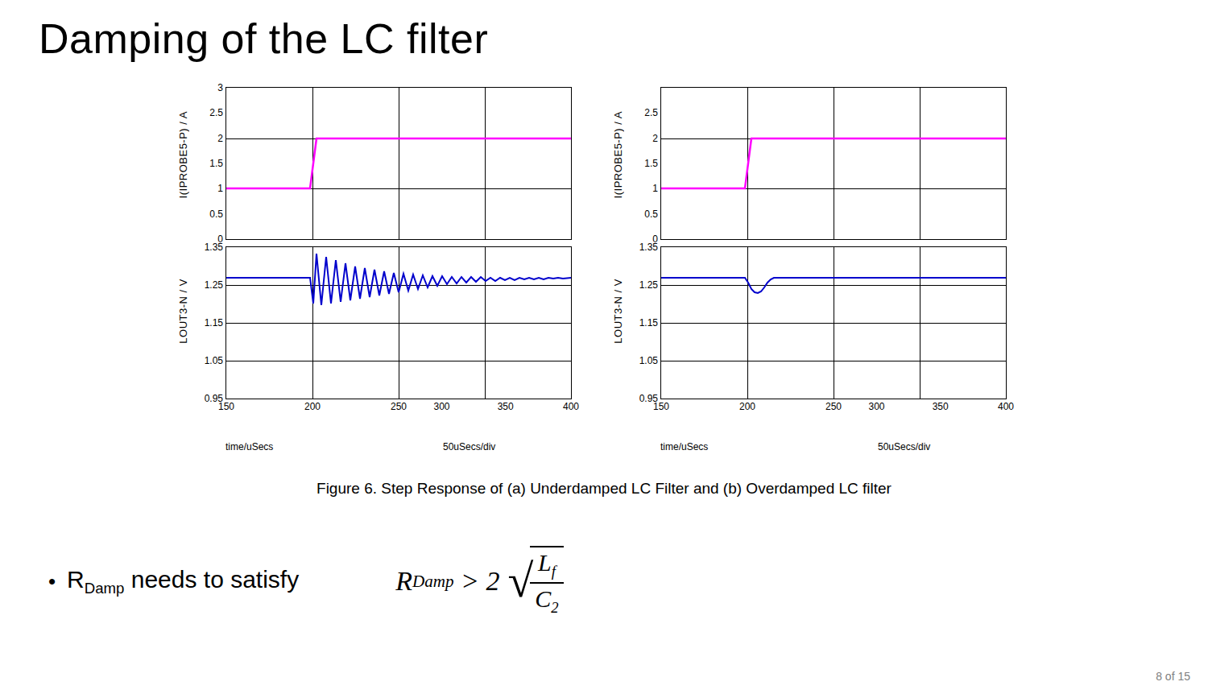Damping of the LC filter
I(IPROBE5-P) / A
3 2.5 2 1.5 1 0.5 0
LOUT3-N / V
1.35 1.25 1.15 1.05 0.95
150 200 250 300 350 400
time/uSecs 50uSecs/div
I(IPROBE5-P) / A
2.5 2 1.5 1 0.5 0
LOUT3-N / V
1.35 1.25 1.15 1.05 0.95
150 200 250 300 350 400
time/uSecs 50uSecs/div
Figure 6. Step Response of (a) Underdamped LC Filter and (b) Overdamped LC filter
• RDamp needs to satisfy RDamp > 2 √ Lf C2
8 of 15